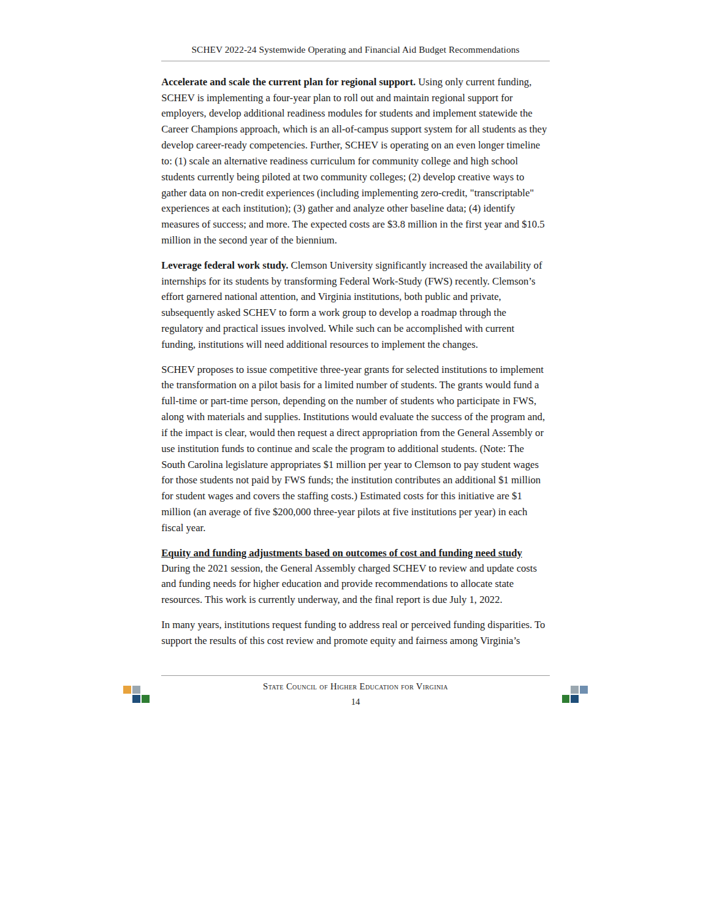SCHEV 2022-24 Systemwide Operating and Financial Aid Budget Recommendations
Accelerate and scale the current plan for regional support. Using only current funding, SCHEV is implementing a four-year plan to roll out and maintain regional support for employers, develop additional readiness modules for students and implement statewide the Career Champions approach, which is an all-of-campus support system for all students as they develop career-ready competencies. Further, SCHEV is operating on an even longer timeline to: (1) scale an alternative readiness curriculum for community college and high school students currently being piloted at two community colleges; (2) develop creative ways to gather data on non-credit experiences (including implementing zero-credit, "transcriptable" experiences at each institution); (3) gather and analyze other baseline data; (4) identify measures of success; and more. The expected costs are $3.8 million in the first year and $10.5 million in the second year of the biennium.
Leverage federal work study. Clemson University significantly increased the availability of internships for its students by transforming Federal Work-Study (FWS) recently. Clemson’s effort garnered national attention, and Virginia institutions, both public and private, subsequently asked SCHEV to form a work group to develop a roadmap through the regulatory and practical issues involved. While such can be accomplished with current funding, institutions will need additional resources to implement the changes.
SCHEV proposes to issue competitive three-year grants for selected institutions to implement the transformation on a pilot basis for a limited number of students. The grants would fund a full-time or part-time person, depending on the number of students who participate in FWS, along with materials and supplies. Institutions would evaluate the success of the program and, if the impact is clear, would then request a direct appropriation from the General Assembly or use institution funds to continue and scale the program to additional students. (Note: The South Carolina legislature appropriates $1 million per year to Clemson to pay student wages for those students not paid by FWS funds; the institution contributes an additional $1 million for student wages and covers the staffing costs.) Estimated costs for this initiative are $1 million (an average of five $200,000 three-year pilots at five institutions per year) in each fiscal year.
Equity and funding adjustments based on outcomes of cost and funding need study
During the 2021 session, the General Assembly charged SCHEV to review and update costs and funding needs for higher education and provide recommendations to allocate state resources. This work is currently underway, and the final report is due July 1, 2022.
In many years, institutions request funding to address real or perceived funding disparities. To support the results of this cost review and promote equity and fairness among Virginia’s
State Council of Higher Education for Virginia
14